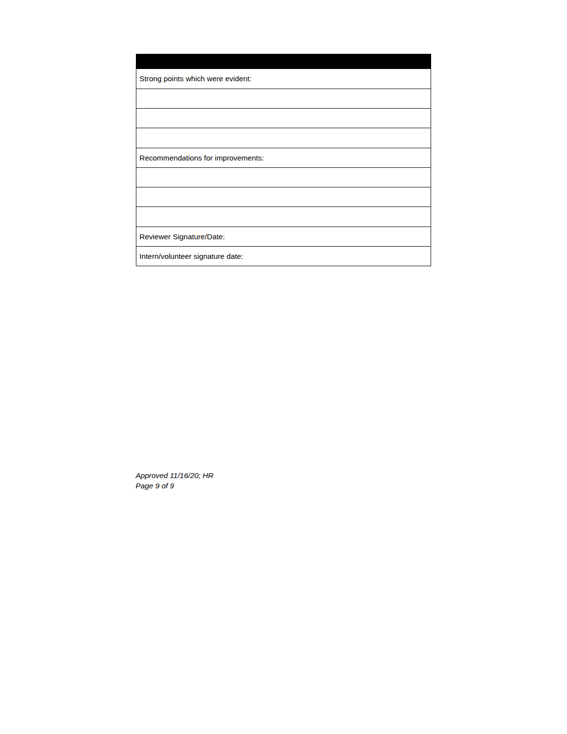| Strong points which were evident: |
| Recommendations for improvements: |
| Reviewer Signature/Date: |
| Intern/volunteer signature date: |
Approved 11/16/20; HR
Page 9 of 9